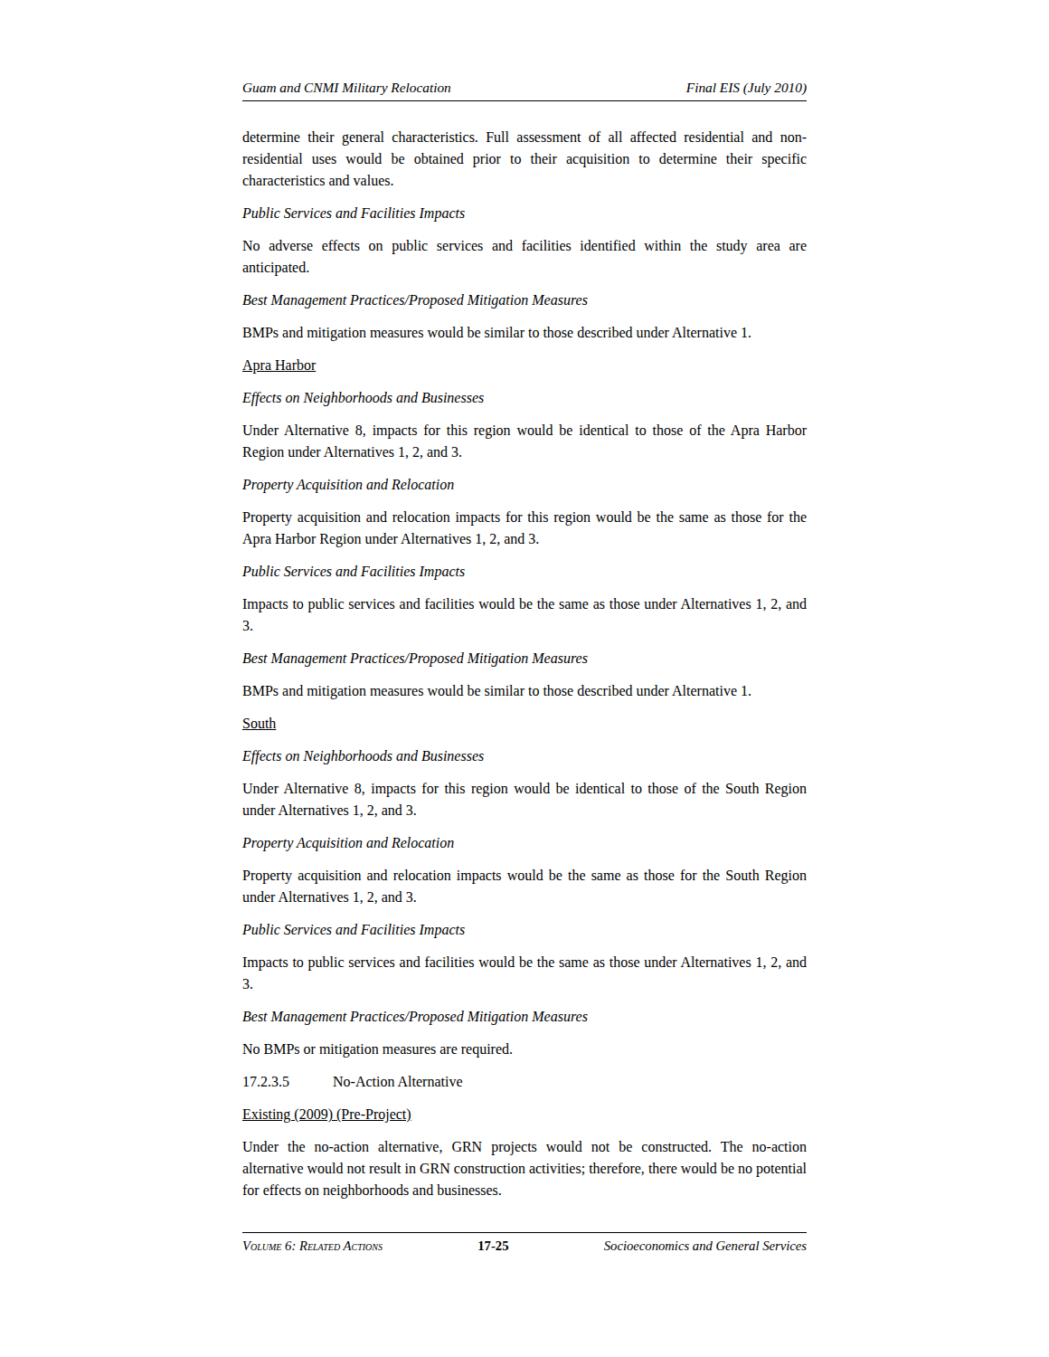Guam and CNMI Military Relocation Final EIS (July 2010)
determine their general characteristics. Full assessment of all affected residential and non-residential uses would be obtained prior to their acquisition to determine their specific characteristics and values.
Public Services and Facilities Impacts
No adverse effects on public services and facilities identified within the study area are anticipated.
Best Management Practices/Proposed Mitigation Measures
BMPs and mitigation measures would be similar to those described under Alternative 1.
Apra Harbor
Effects on Neighborhoods and Businesses
Under Alternative 8, impacts for this region would be identical to those of the Apra Harbor Region under Alternatives 1, 2, and 3.
Property Acquisition and Relocation
Property acquisition and relocation impacts for this region would be the same as those for the Apra Harbor Region under Alternatives 1, 2, and 3.
Public Services and Facilities Impacts
Impacts to public services and facilities would be the same as those under Alternatives 1, 2, and 3.
Best Management Practices/Proposed Mitigation Measures
BMPs and mitigation measures would be similar to those described under Alternative 1.
South
Effects on Neighborhoods and Businesses
Under Alternative 8, impacts for this region would be identical to those of the South Region under Alternatives 1, 2, and 3.
Property Acquisition and Relocation
Property acquisition and relocation impacts would be the same as those for the South Region under Alternatives 1, 2, and 3.
Public Services and Facilities Impacts
Impacts to public services and facilities would be the same as those under Alternatives 1, 2, and 3.
Best Management Practices/Proposed Mitigation Measures
No BMPs or mitigation measures are required.
17.2.3.5 No-Action Alternative
Existing (2009) (Pre-Project)
Under the no-action alternative, GRN projects would not be constructed. The no-action alternative would not result in GRN construction activities; therefore, there would be no potential for effects on neighborhoods and businesses.
Volume 6: Related Actions 17-25 Socioeconomics and General Services